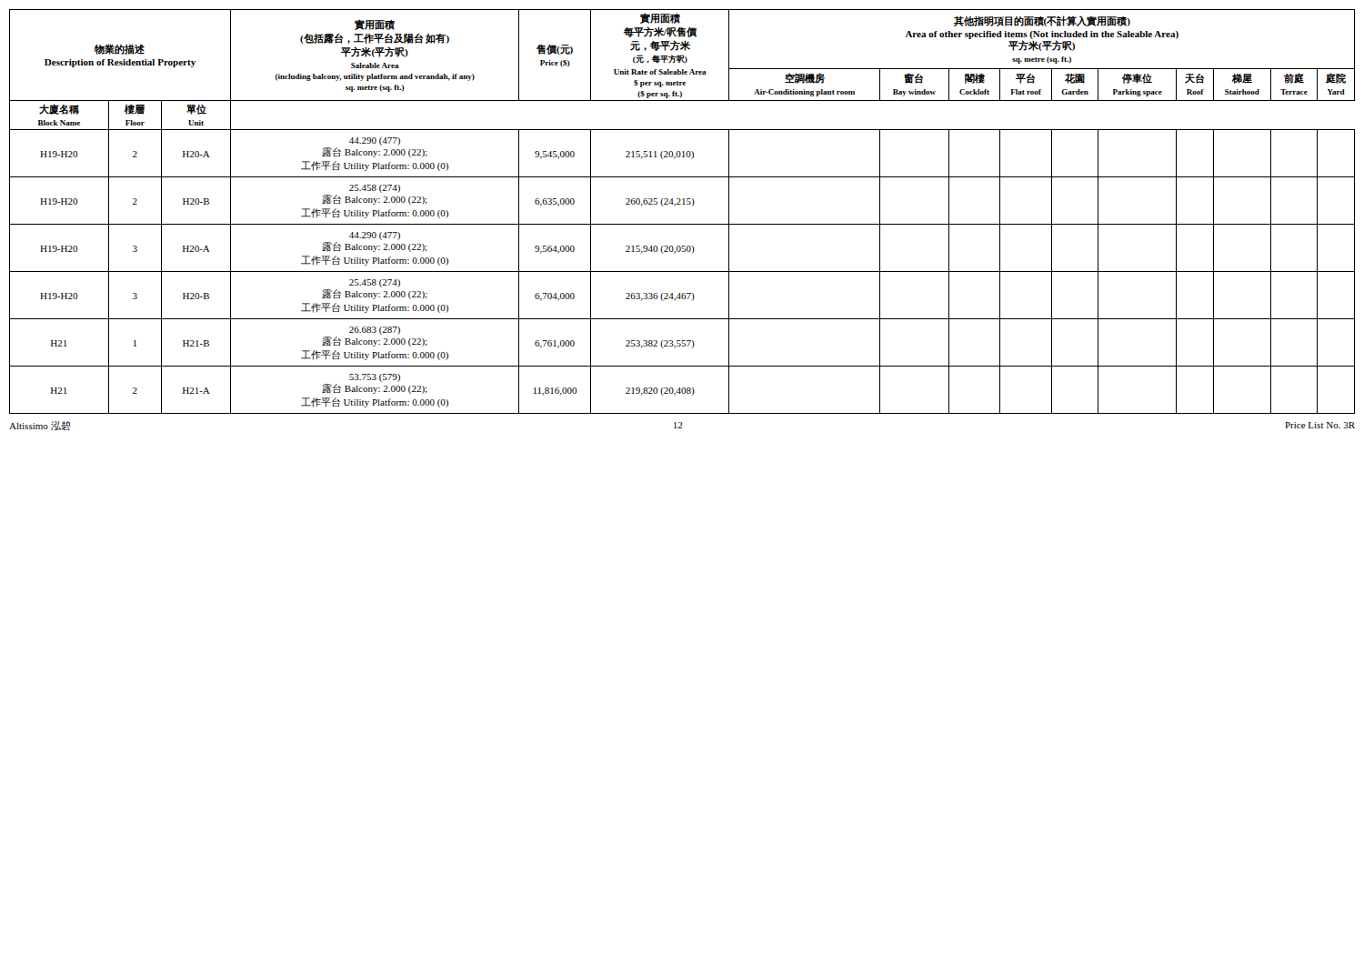| 物業的描述 Description of Residential Property | 實用面積 (包括露台，工作平台及陽台 如有) 平方米(平方呎) Saleable Area (including balcony, utility platform and verandah, if any) sq. metre (sq. ft.) | 售價(元) Price ($) | 實用面積 每平方米/呎售價 元，每平方米 (元，每平方呎) Unit Rate of Saleable Area $ per sq. metre ($ per sq. ft.) | 其他指明項目的面積(不計算入實用面積) Area of other specified items (Not included in the Saleable Area) 平方米(平方呎) sq. metre (sq. ft.) |
| --- | --- | --- | --- | --- |
| 空調機房 Air-Conditioning plant room | 窗台 Bay window | 閣樓 Cockloft | 平台 Flat roof | 花園 Garden | 停車位 Parking space | 天台 Roof | 梯屋 Stairhood | 前庭 Terrace | 庭院 Yard |
| 大廈名稱 Block Name | 樓層 Floor | 單位 Unit | |
| H19-H20 | 2 | H20-A | 44.290 (477) 露台 Balcony: 2.000 (22); 工作平台 Utility Platform: 0.000 (0) | 9,545,000 | 215,511 (20,010) | | | | | | | | | | |
| H19-H20 | 2 | H20-B | 25.458 (274) 露台 Balcony: 2.000 (22); 工作平台 Utility Platform: 0.000 (0) | 6,635,000 | 260,625 (24,215) | | | | | | | | | | |
| H19-H20 | 3 | H20-A | 44.290 (477) 露台 Balcony: 2.000 (22); 工作平台 Utility Platform: 0.000 (0) | 9,564,000 | 215,940 (20,050) | | | | | | | | | | |
| H19-H20 | 3 | H20-B | 25.458 (274) 露台 Balcony: 2.000 (22); 工作平台 Utility Platform: 0.000 (0) | 6,704,000 | 263,336 (24,467) | | | | | | | | | | |
| H21 | 1 | H21-B | 26.683 (287) 露台 Balcony: 2.000 (22); 工作平台 Utility Platform: 0.000 (0) | 6,761,000 | 253,382 (23,557) | | | | | | | | | | |
| H21 | 2 | H21-A | 53.753 (579) 露台 Balcony: 2.000 (22); 工作平台 Utility Platform: 0.000 (0) | 11,816,000 | 219,820 (20,408) | | | | | | | | | | |
Altissimo 泓碧
12
Price List No. 3R